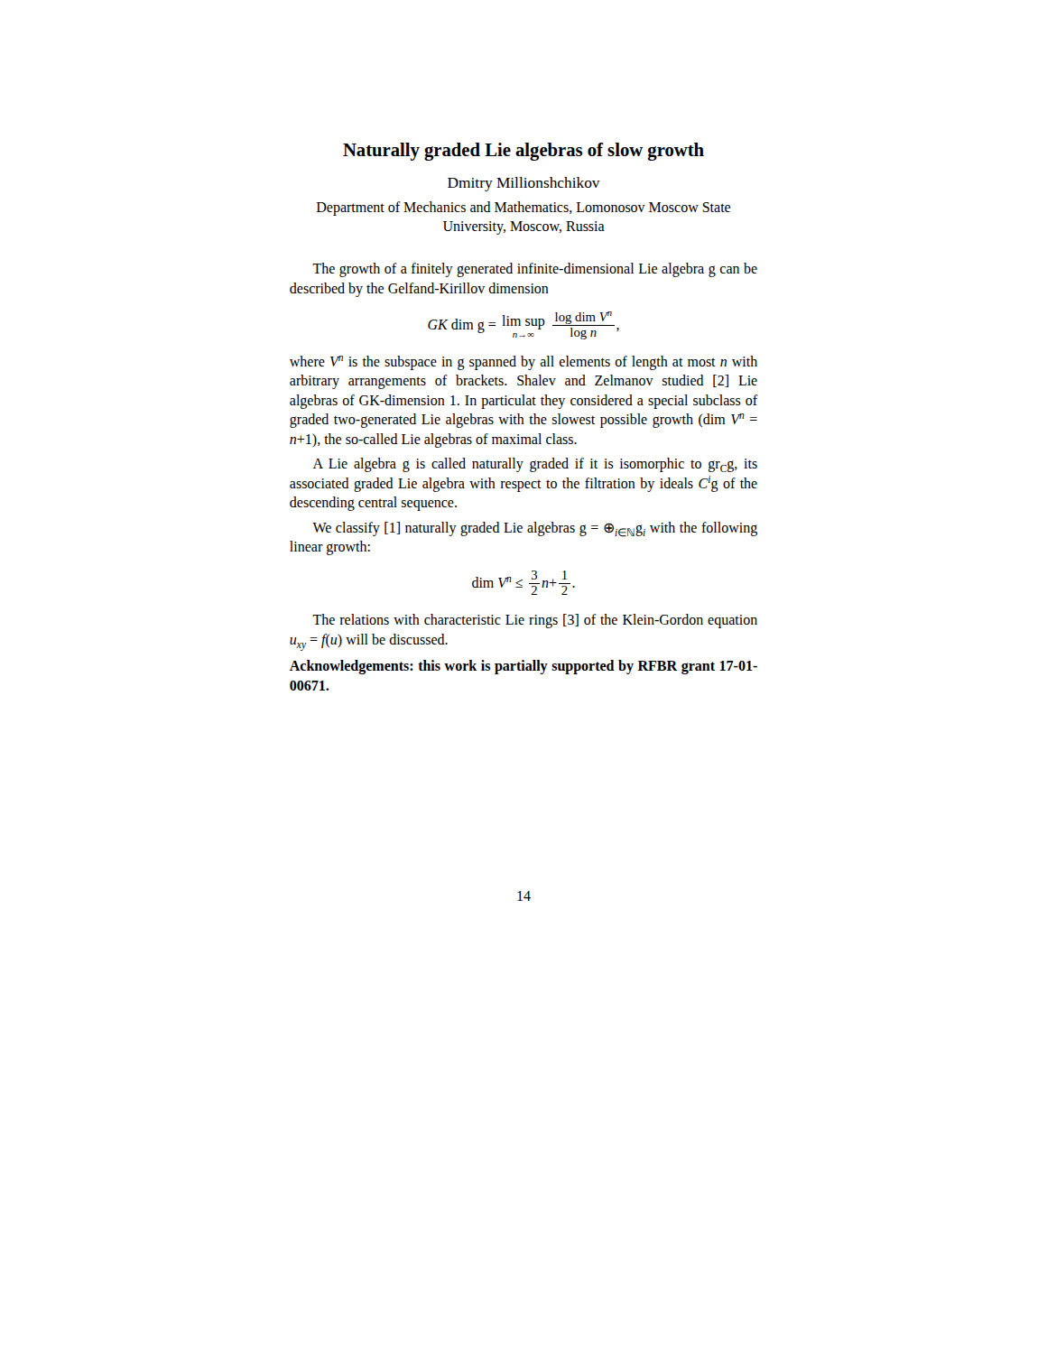Naturally graded Lie algebras of slow growth
Dmitry Millionshchikov
Department of Mechanics and Mathematics, Lomonosov Moscow State
University, Moscow, Russia
The growth of a finitely generated infinite-dimensional Lie algebra g can be described by the Gelfand-Kirillov dimension
GK dim g = lim sup n→∞ log dim Vn log n,
where Vn is the subspace in g spanned by all elements of length at most n with arbitrary arrangements of brackets. Shalev and Zelmanov studied [2] Lie algebras of GK-dimension 1. In particulat they considered a special subclass of graded two-generated Lie algebras with the slowest possible growth (dim Vn = n+1), the so-called Lie algebras of maximal class.
A Lie algebra g is called naturally graded if it is isomorphic to grCg, its associated graded Lie algebra with respect to the filtration by ideals Cig of the descending central sequence.
We classify [1] naturally graded Lie algebras g = ⊕i∈ℕgi with the following linear growth:
dim Vn ≤ 32 n+12.
The relations with characteristic Lie rings [3] of the Klein-Gordon equation uxy = f(u) will be discussed.
Acknowledgements: this work is partially supported by RFBR grant 17-01-00671.
14